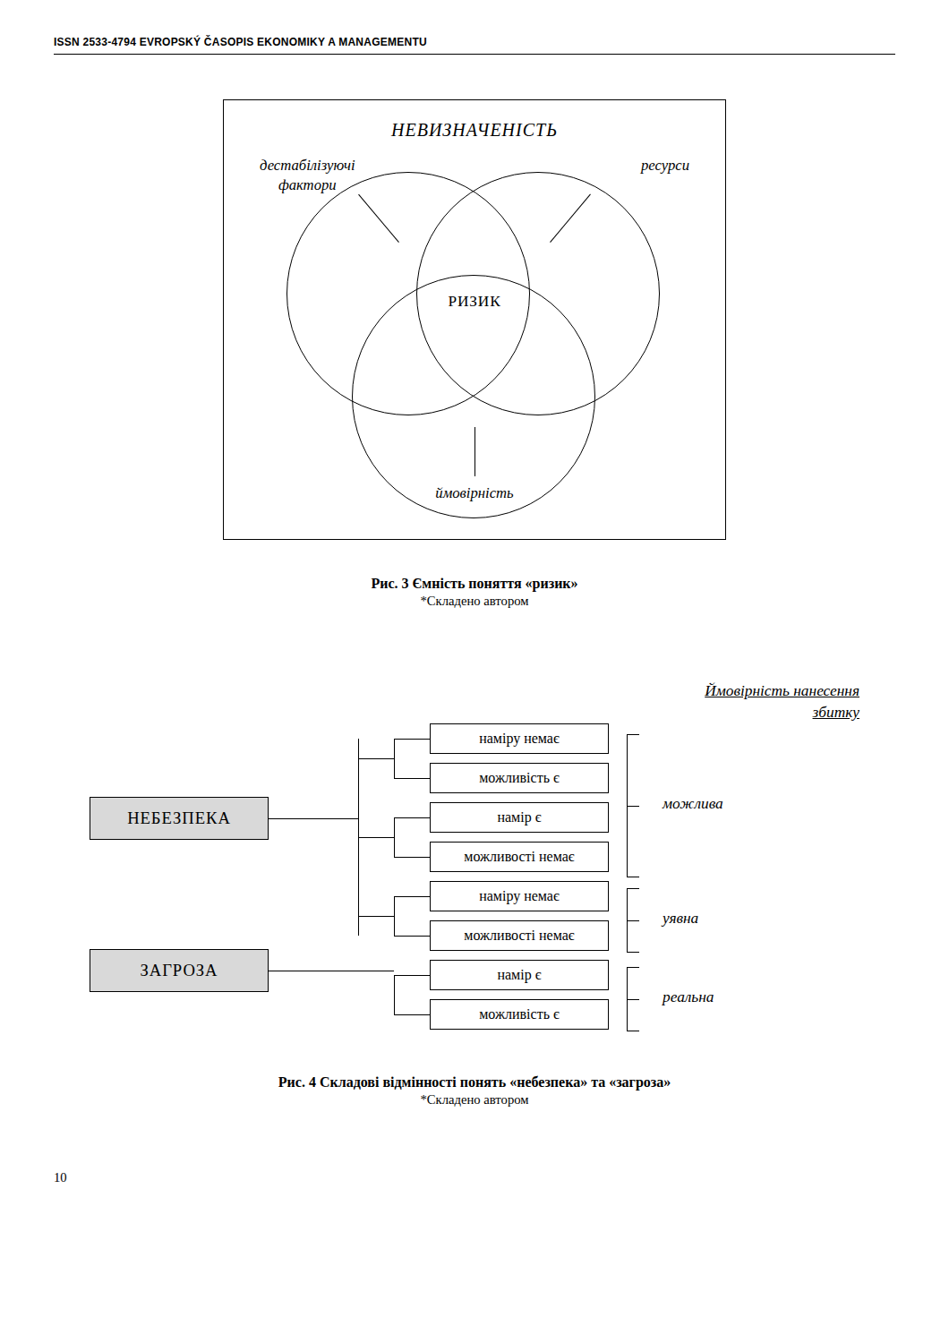ISSN 2533-4794 EVROPSKÝ ČASOPIS EKONOMIKY A MANAGEMENTU
НЕВИЗНАЧЕНІСТЬ
дестабілізуючі
фактори
ресурси
РИЗИК
ймовірність
Рис. 3 Ємність поняття «ризик»
*Складено автором
Ймовірність нанесення
збитку
НЕБЕЗПЕКА
ЗАГРОЗА
наміру немає
можливість є
намір є
можливості немає
наміру немає
можливості немає
намір є
можливість є
можлива
уявна
реальна
Рис. 4 Складові відмінності понять «небезпека» та «загроза»
*Складено автором
10